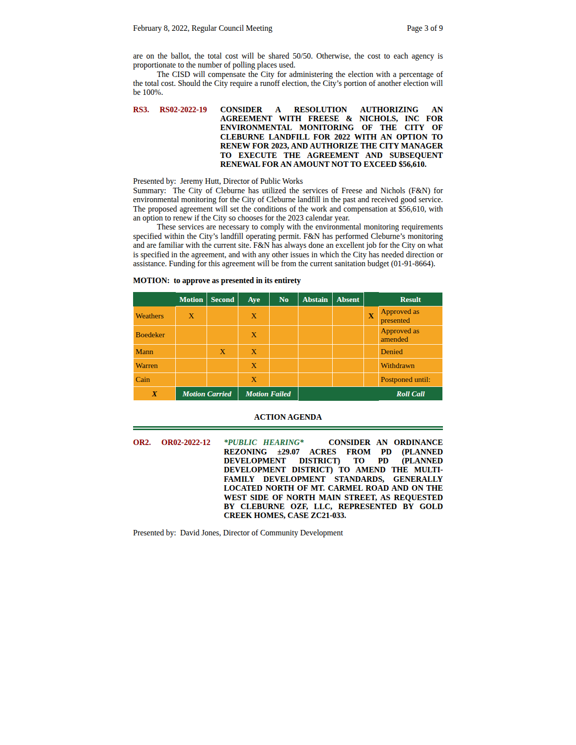February 8, 2022, Regular Council Meeting Page 3 of 9
are on the ballot, the total cost will be shared 50/50. Otherwise, the cost to each agency is proportionate to the number of polling places used.
The CISD will compensate the City for administering the election with a percentage of the total cost. Should the City require a runoff election, the City’s portion of another election will be 100%.
RS3. RS02-2022-19 Consider a resolution authorizing an agreement with Freese & Nichols, Inc for environmental monitoring of the City of Cleburne landfill for 2022 with an option to renew for 2023, and authorize the City Manager to execute the agreement and subsequent renewal for an amount not to exceed $56,610.
Presented by: Jeremy Hutt, Director of Public Works
Summary: The City of Cleburne has utilized the services of Freese and Nichols (F&N) for environmental monitoring for the City of Cleburne landfill in the past and received good service. The proposed agreement will set the conditions of the work and compensation at $56,610, with an option to renew if the City so chooses for the 2023 calendar year.
These services are necessary to comply with the environmental monitoring requirements specified within the City’s landfill operating permit. F&N has performed Cleburne’s monitoring and are familiar with the current site. F&N has always done an excellent job for the City on what is specified in the agreement, and with any other issues in which the City has needed direction or assistance. Funding for this agreement will be from the current sanitation budget (01-91-8664).
MOTION: to approve as presented in its entirety
| | Motion | Second | Aye | No | Abstain | Absent | | Result |
| --- | --- | --- | --- | --- | --- | --- | --- | --- |
| Weathers | X | | X | | | | X | Approved as presented |
| Boedeker | | | X | | | | | Approved as amended |
| Mann | | X | X | | | | | Denied |
| Warren | | | X | | | | | Withdrawn |
| Cain | | | X | | | | | Postponed until: |
| X | Motion Carried | Motion Failed | | | | Roll Call |
ACTION AGENDA
OR2. OR02-2022-12 *PUBLIC HEARING* Consider an ordinance rezoning ±29.07 acres from PD (Planned Development District) to PD (Planned Development District) to amend the multi-family development standards, generally located north of Mt. Carmel Road and on the west side of North Main Street, as requested by Cleburne OZF, LLC, represented by Gold Creek Homes, Case ZC21-033.
Presented by: David Jones, Director of Community Development